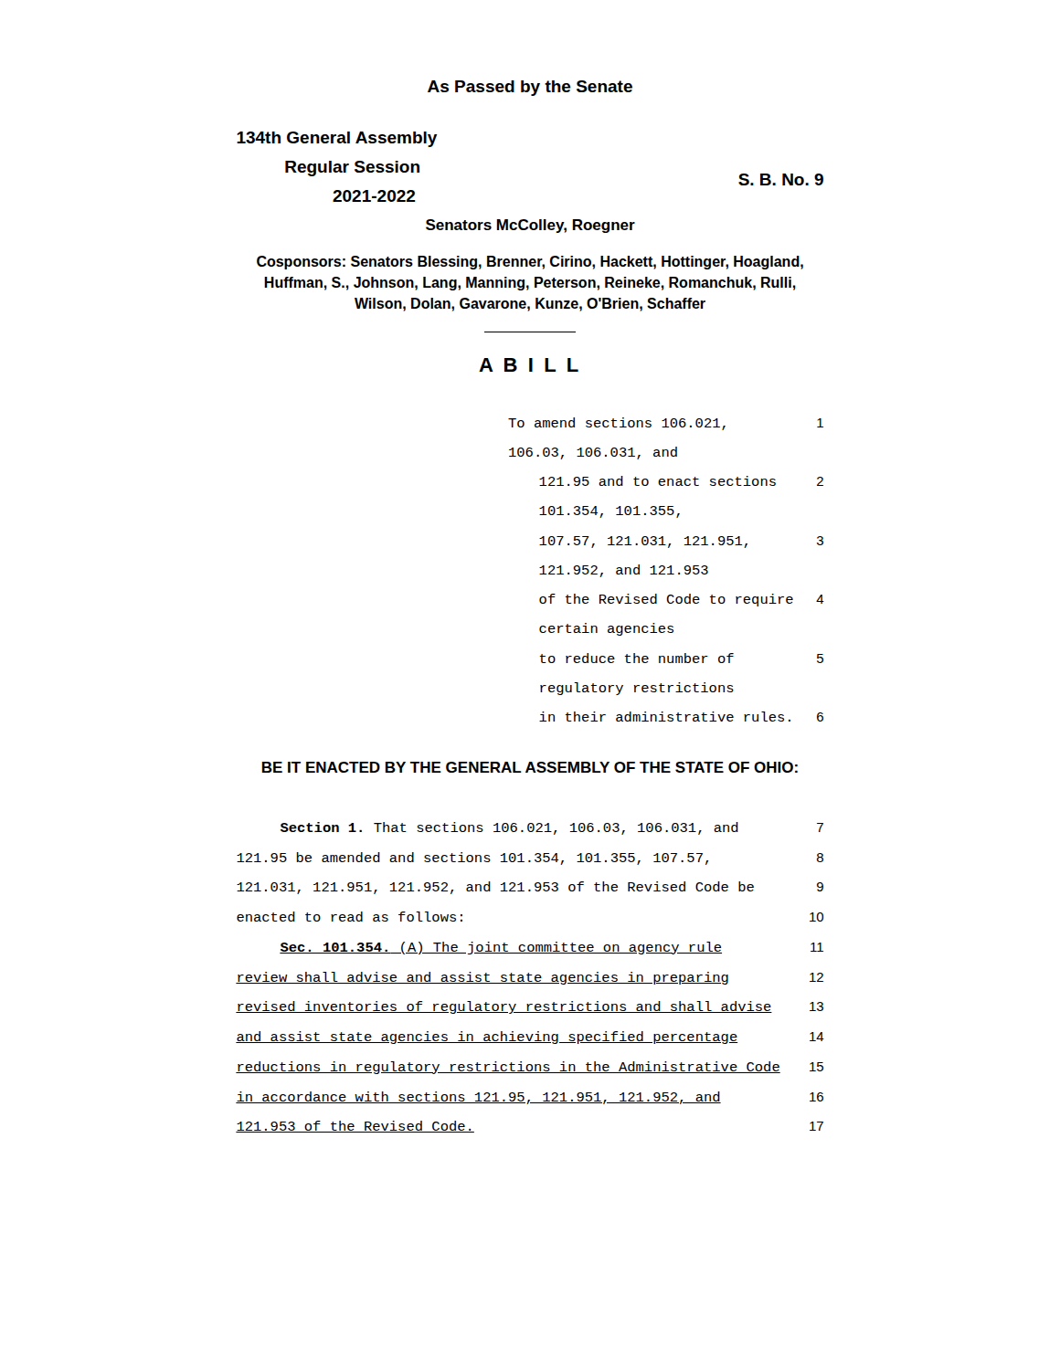As Passed by the Senate
134th General Assembly
Regular Session
2021-2022
S. B. No. 9
Senators McColley, Roegner
Cosponsors: Senators Blessing, Brenner, Cirino, Hackett, Hottinger, Hoagland, Huffman, S., Johnson, Lang, Manning, Peterson, Reineke, Romanchuk, Rulli, Wilson, Dolan, Gavarone, Kunze, O'Brien, Schaffer
A B I L L
To amend sections 106.021, 106.03, 106.031, and 1
121.95 and to enact sections 101.354, 101.355, 2
107.57, 121.031, 121.951, 121.952, and 121.9533
of the Revised Code to require certain agencies 4
to reduce the number of regulatory restrictions 5
in their administrative rules. 6
BE IT ENACTED BY THE GENERAL ASSEMBLY OF THE STATE OF OHIO:
Section 1. That sections 106.021, 106.03, 106.031, and 7
121.95 be amended and sections 101.354, 101.355, 107.57, 8
121.031, 121.951, 121.952, and 121.953 of the Revised Code be 9
enacted to read as follows: 10
Sec. 101.354. (A) The joint committee on agency rule 11
review shall advise and assist state agencies in preparing 12
revised inventories of regulatory restrictions and shall advise 13
and assist state agencies in achieving specified percentage 14
reductions in regulatory restrictions in the Administrative Code 15
in accordance with sections 121.95, 121.951, 121.952, and 16
121.953 of the Revised Code. 17